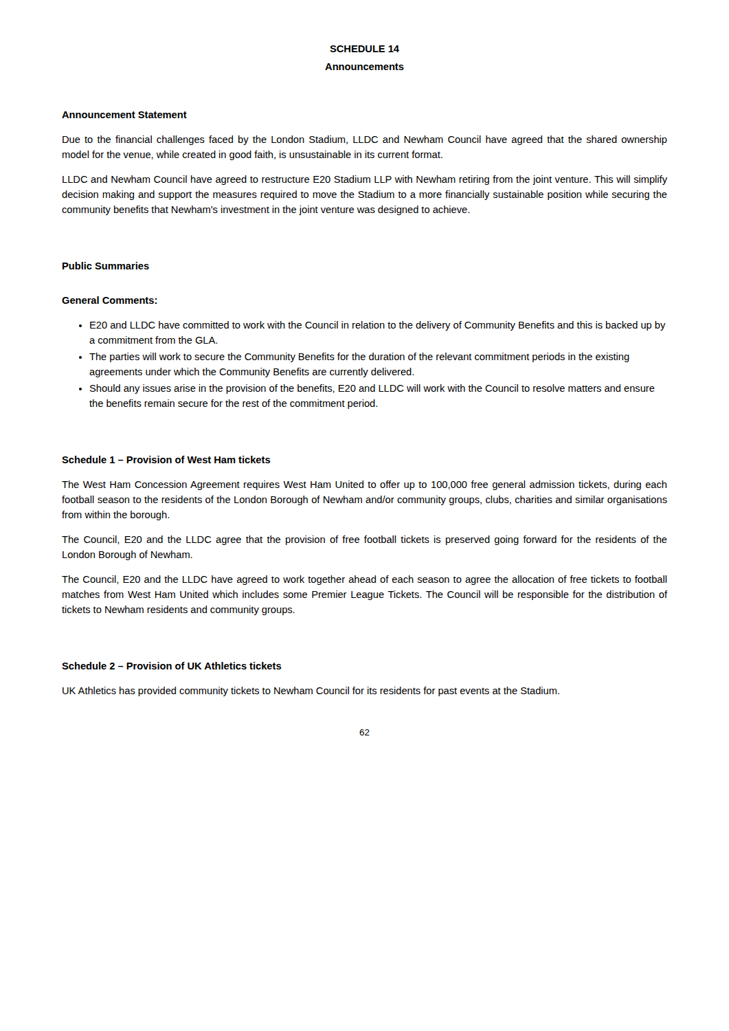SCHEDULE 14
Announcements
Announcement Statement
Due to the financial challenges faced by the London Stadium, LLDC and Newham Council have agreed that the shared ownership model for the venue, while created in good faith, is unsustainable in its current format.
LLDC and Newham Council have agreed to restructure E20 Stadium LLP with Newham retiring from the joint venture. This will simplify decision making and support the measures required to move the Stadium to a more financially sustainable position while securing the community benefits that Newham's investment in the joint venture was designed to achieve.
Public Summaries
General Comments:
E20 and LLDC have committed to work with the Council in relation to the delivery of Community Benefits and this is backed up by a commitment from the GLA.
The parties will work to secure the Community Benefits for the duration of the relevant commitment periods in the existing agreements under which the Community Benefits are currently delivered.
Should any issues arise in the provision of the benefits, E20 and LLDC will work with the Council to resolve matters and ensure the benefits remain secure for the rest of the commitment period.
Schedule 1 – Provision of West Ham tickets
The West Ham Concession Agreement requires West Ham United to offer up to 100,000 free general admission tickets, during each football season to the residents of the London Borough of Newham and/or community groups, clubs, charities and similar organisations from within the borough.
The Council, E20 and the LLDC agree that the provision of free football tickets is preserved going forward for the residents of the London Borough of Newham.
The Council, E20 and the LLDC have agreed to work together ahead of each season to agree the allocation of free tickets to football matches from West Ham United which includes some Premier League Tickets. The Council will be responsible for the distribution of tickets to Newham residents and community groups.
Schedule 2 – Provision of UK Athletics tickets
UK Athletics has provided community tickets to Newham Council for its residents for past events at the Stadium.
62